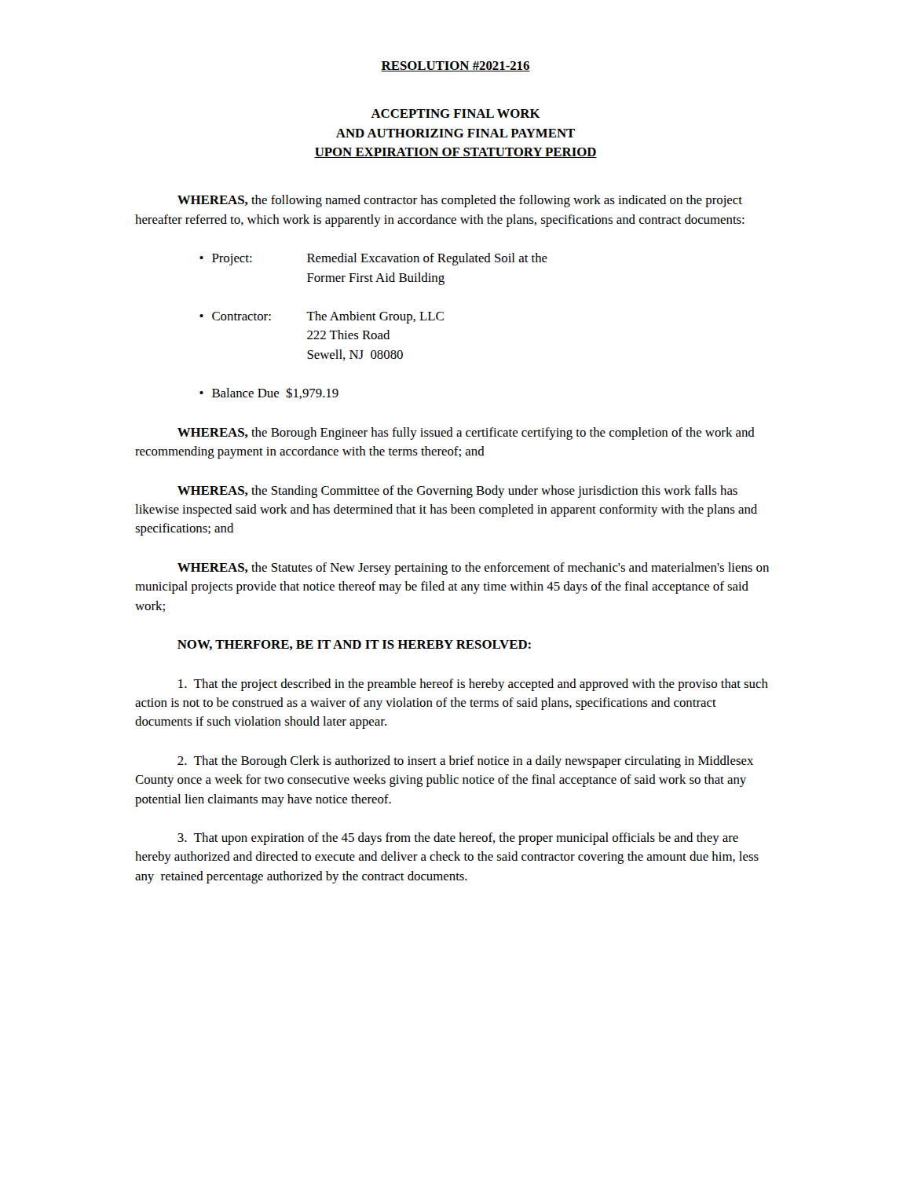RESOLUTION #2021-216
ACCEPTING FINAL WORK
AND AUTHORIZING FINAL PAYMENT
UPON EXPIRATION OF STATUTORY PERIOD
WHEREAS, the following named contractor has completed the following work as indicated on the project hereafter referred to, which work is apparently in accordance with the plans, specifications and contract documents:
• Project: Remedial Excavation of Regulated Soil at the Former First Aid Building
• Contractor: The Ambient Group, LLC 222 Thies Road Sewell, NJ 08080
• Balance Due $1,979.19
WHEREAS, the Borough Engineer has fully issued a certificate certifying to the completion of the work and recommending payment in accordance with the terms thereof; and
WHEREAS, the Standing Committee of the Governing Body under whose jurisdiction this work falls has likewise inspected said work and has determined that it has been completed in apparent conformity with the plans and specifications; and
WHEREAS, the Statutes of New Jersey pertaining to the enforcement of mechanic's and materialmen's liens on municipal projects provide that notice thereof may be filed at any time within 45 days of the final acceptance of said work;
NOW, THERFORE, BE IT AND IT IS HEREBY RESOLVED:
That the project described in the preamble hereof is hereby accepted and approved with the proviso that such action is not to be construed as a waiver of any violation of the terms of said plans, specifications and contract documents if such violation should later appear.
That the Borough Clerk is authorized to insert a brief notice in a daily newspaper circulating in Middlesex County once a week for two consecutive weeks giving public notice of the final acceptance of said work so that any potential lien claimants may have notice thereof.
That upon expiration of the 45 days from the date hereof, the proper municipal officials be and they are hereby authorized and directed to execute and deliver a check to the said contractor covering the amount due him, less any retained percentage authorized by the contract documents.